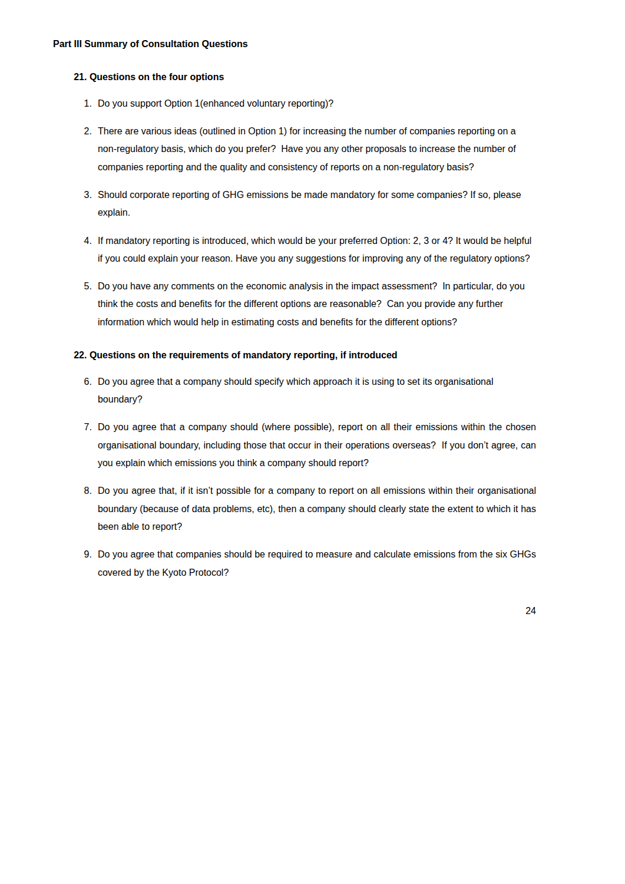Part III Summary of Consultation Questions
21. Questions on the four options
Do you support Option 1(enhanced voluntary reporting)?
There are various ideas (outlined in Option 1) for increasing the number of companies reporting on a non-regulatory basis, which do you prefer? Have you any other proposals to increase the number of companies reporting and the quality and consistency of reports on a non-regulatory basis?
Should corporate reporting of GHG emissions be made mandatory for some companies? If so, please explain.
If mandatory reporting is introduced, which would be your preferred Option: 2, 3 or 4? It would be helpful if you could explain your reason. Have you any suggestions for improving any of the regulatory options?
Do you have any comments on the economic analysis in the impact assessment? In particular, do you think the costs and benefits for the different options are reasonable? Can you provide any further information which would help in estimating costs and benefits for the different options?
22. Questions on the requirements of mandatory reporting, if introduced
Do you agree that a company should specify which approach it is using to set its organisational boundary?
Do you agree that a company should (where possible), report on all their emissions within the chosen organisational boundary, including those that occur in their operations overseas? If you don’t agree, can you explain which emissions you think a company should report?
Do you agree that, if it isn’t possible for a company to report on all emissions within their organisational boundary (because of data problems, etc), then a company should clearly state the extent to which it has been able to report?
Do you agree that companies should be required to measure and calculate emissions from the six GHGs covered by the Kyoto Protocol?
24